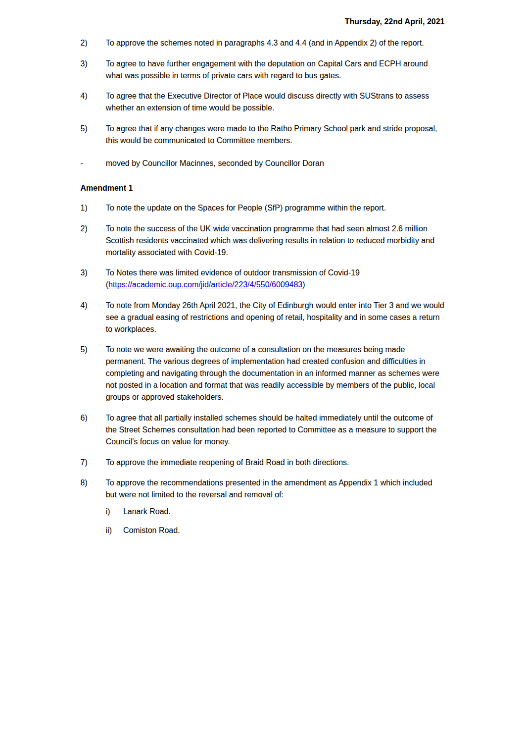Thursday, 22nd April, 2021
2) To approve the schemes noted in paragraphs 4.3 and 4.4 (and in Appendix 2) of the report.
3) To agree to have further engagement with the deputation on Capital Cars and ECPH around what was possible in terms of private cars with regard to bus gates.
4) To agree that the Executive Director of Place would discuss directly with SUStrans to assess whether an extension of time would be possible.
5) To agree that if any changes were made to the Ratho Primary School park and stride proposal, this would be communicated to Committee members.
-moved by Councillor Macinnes, seconded by Councillor Doran
Amendment 1
1) To note the update on the Spaces for People (SfP) programme within the report.
2) To note the success of the UK wide vaccination programme that had seen almost 2.6 million Scottish residents vaccinated which was delivering results in relation to reduced morbidity and mortality associated with Covid-19.
3) To Notes there was limited evidence of outdoor transmission of Covid-19 (https://academic.oup.com/jid/article/223/4/550/6009483)
4) To note from Monday 26th April 2021, the City of Edinburgh would enter into Tier 3 and we would see a gradual easing of restrictions and opening of retail, hospitality and in some cases a return to workplaces.
5) To note we were awaiting the outcome of a consultation on the measures being made permanent. The various degrees of implementation had created confusion and difficulties in completing and navigating through the documentation in an informed manner as schemes were not posted in a location and format that was readily accessible by members of the public, local groups or approved stakeholders.
6) To agree that all partially installed schemes should be halted immediately until the outcome of the Street Schemes consultation had been reported to Committee as a measure to support the Council’s focus on value for money.
7) To approve the immediate reopening of Braid Road in both directions.
8) To approve the recommendations presented in the amendment as Appendix 1 which included but were not limited to the reversal and removal of:
i) Lanark Road.
ii) Comiston Road.